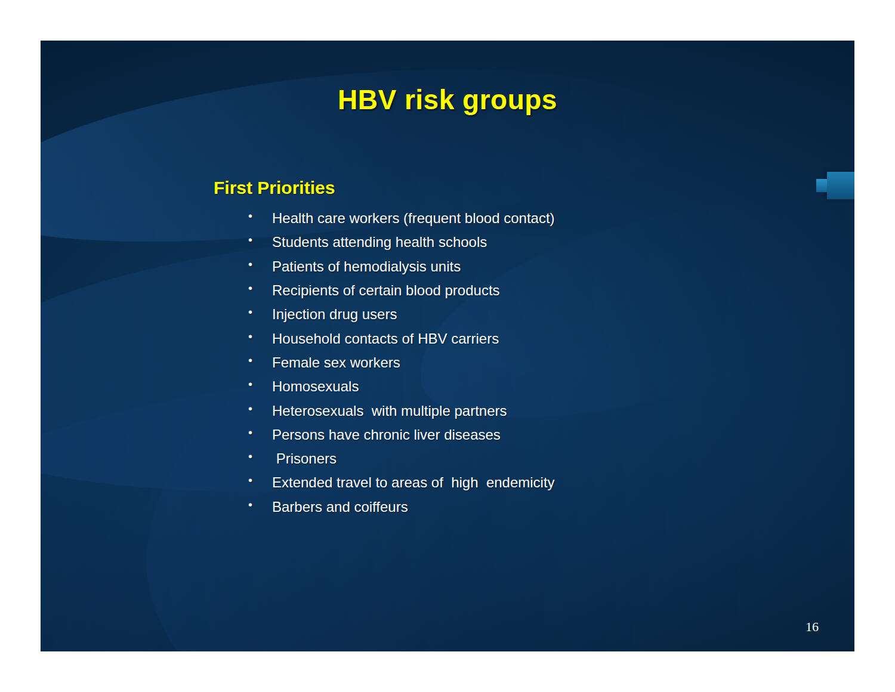HBV risk groups
First Priorities
Health care workers (frequent blood contact)
Students attending health schools
Patients of hemodialysis units
Recipients of certain blood products
Injection drug users
Household contacts of HBV carriers
Female sex workers
Homosexuals
Heterosexuals with multiple partners
Persons have chronic liver diseases
Prisoners
Extended travel to areas of high endemicity
Barbers and coiffeurs
16